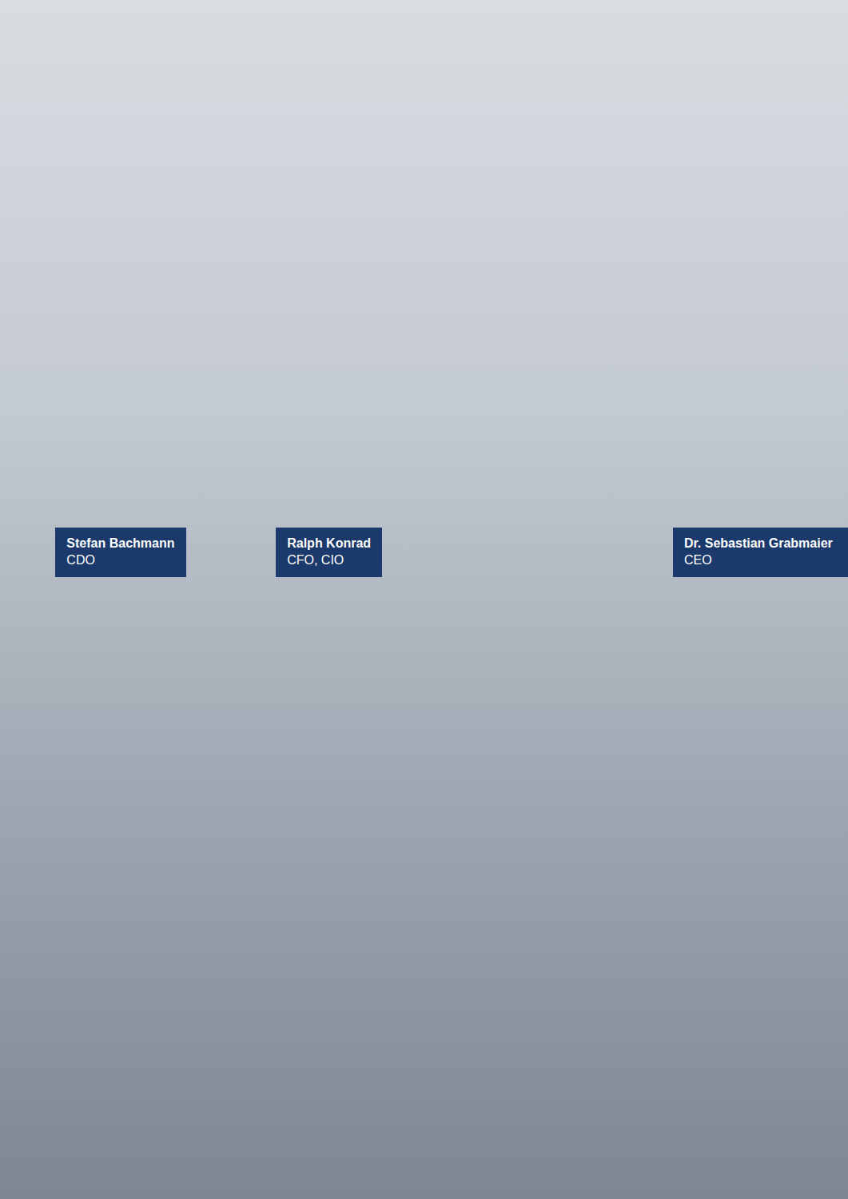Stefan Bachmann CDO
Ralph Konrad CFO, CIO
Dr. Sebastian Grabmaier CEO